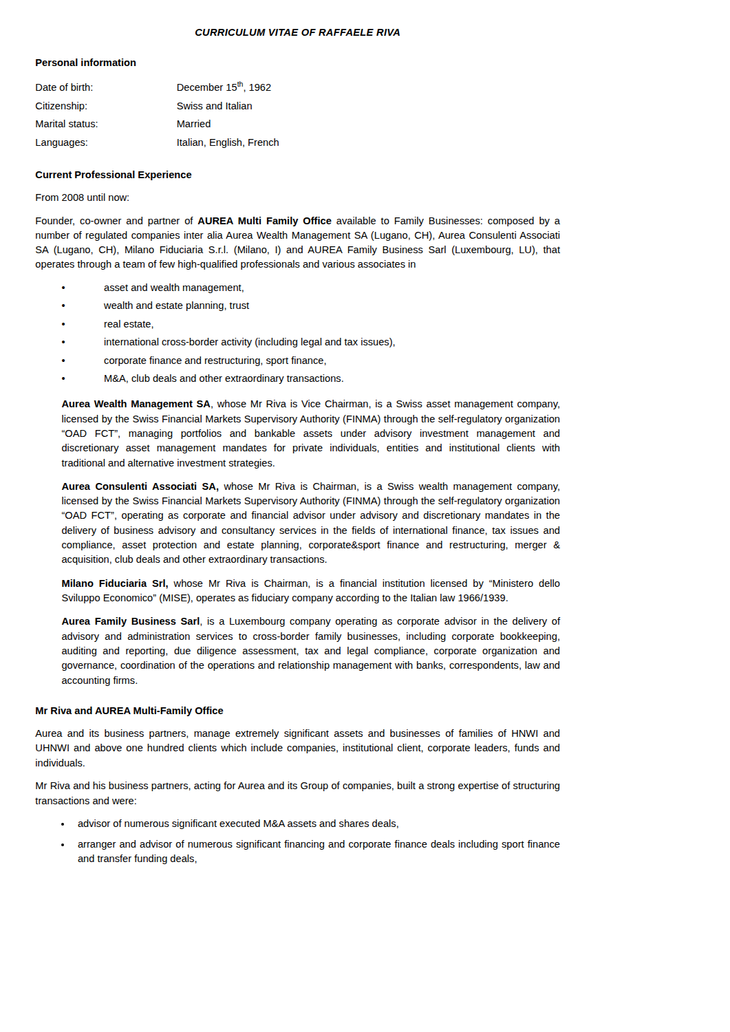CURRICULUM VITAE OF RAFFAELE RIVA
Personal information
| Date of birth: | December 15 th , 1962 |
| Citizenship: | Swiss and Italian |
| Marital status: | Married |
| Languages: | Italian, English, French |
Current Professional Experience
From 2008 until now:
Founder, co-owner and partner of AUREA Multi Family Office available to Family Businesses: composed by a number of regulated companies inter alia Aurea Wealth Management SA (Lugano, CH), Aurea Consulenti Associati SA (Lugano, CH), Milano Fiduciaria S.r.l. (Milano, I) and AUREA Family Business Sarl (Luxembourg, LU), that operates through a team of few high-qualified professionals and various associates in
asset and wealth management,
wealth and estate planning, trust
real estate,
international cross-border activity (including legal and tax issues),
corporate finance and restructuring, sport finance,
M&A, club deals and other extraordinary transactions.
Aurea Wealth Management SA, whose Mr Riva is Vice Chairman, is a Swiss asset management company, licensed by the Swiss Financial Markets Supervisory Authority (FINMA) through the self-regulatory organization “OAD FCT”, managing portfolios and bankable assets under advisory investment management and discretionary asset management mandates for private individuals, entities and institutional clients with traditional and alternative investment strategies.
Aurea Consulenti Associati SA, whose Mr Riva is Chairman, is a Swiss wealth management company, licensed by the Swiss Financial Markets Supervisory Authority (FINMA) through the self-regulatory organization “OAD FCT”, operating as corporate and financial advisor under advisory and discretionary mandates in the delivery of business advisory and consultancy services in the fields of international finance, tax issues and compliance, asset protection and estate planning, corporate&sport finance and restructuring, merger & acquisition, club deals and other extraordinary transactions.
Milano Fiduciaria Srl, whose Mr Riva is Chairman, is a financial institution licensed by “Ministero dello Sviluppo Economico” (MISE), operates as fiduciary company according to the Italian law 1966/1939.
Aurea Family Business Sarl, is a Luxembourg company operating as corporate advisor in the delivery of advisory and administration services to cross-border family businesses, including corporate bookkeeping, auditing and reporting, due diligence assessment, tax and legal compliance, corporate organization and governance, coordination of the operations and relationship management with banks, correspondents, law and accounting firms.
Mr Riva and AUREA Multi-Family Office
Aurea and its business partners, manage extremely significant assets and businesses of families of HNWI and UHNWI and above one hundred clients which include companies, institutional client, corporate leaders, funds and individuals.
Mr Riva and his business partners, acting for Aurea and its Group of companies, built a strong expertise of structuring transactions and were:
advisor of numerous significant executed M&A assets and shares deals,
arranger and advisor of numerous significant financing and corporate finance deals including sport finance and transfer funding deals,